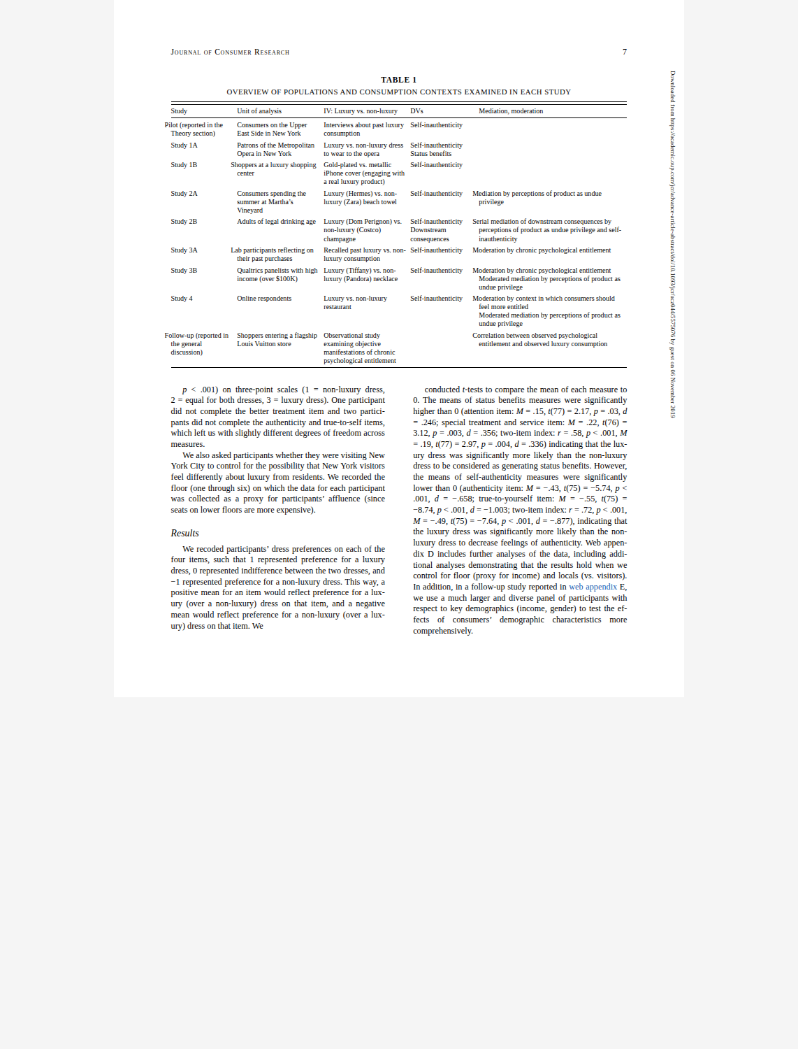Downloaded from https://academic.oup.com/jcr/advance-article-abstract/doi/10.1093/jcr/ucz044/5575076 by guest on 06 November 2019
Journal of Consumer Research 7
TABLE 1
OVERVIEW OF POPULATIONS AND CONSUMPTION CONTEXTS EXAMINED IN EACH STUDY
| Study | Unit of analysis | IV: Luxury vs. non-luxury | DVs | Mediation, moderation |
| --- | --- | --- | --- | --- |
| Pilot (reported in the Theory section) | Consumers on the Upper East Side in New York | Interviews about past luxury consumption | Self-inauthenticity | |
| Study 1A | Patrons of the Metropolitan Opera in New York | Luxury vs. non-luxury dress to wear to the opera | Self-inauthenticity Status benefits | |
| Study 1B | Shoppers at a luxury shopping center | Gold-plated vs. metallic iPhone cover (engaging with a real luxury product) | Self-inauthenticity | |
| Study 2A | Consumers spending the summer at Martha’s Vineyard | Luxury (Hermes) vs. non-luxury (Zara) beach towel | Self-inauthenticity | Mediation by perceptions of product as undue privilege |
| Study 2B | Adults of legal drinking age | Luxury (Dom Perignon) vs. non-luxury (Costco) champagne | Self-inauthenticity Downstream consequences | Serial mediation of downstream consequences by perceptions of product as undue privilege and self-inauthenticity |
| Study 3A | Lab participants reflecting on their past purchases | Recalled past luxury vs. non-luxury consumption | Self-inauthenticity | Moderation by chronic psychological entitlement |
| Study 3B | Qualtrics panelists with high income (over $100K) | Luxury (Tiffany) vs. non-luxury (Pandora) necklace | Self-inauthenticity | Moderation by chronic psychological entitlement Moderated mediation by perceptions of product as undue privilege |
| Study 4 | Online respondents | Luxury vs. non-luxury restaurant | Self-inauthenticity | Moderation by context in which consumers should feel more entitled Moderated mediation by perceptions of product as undue privilege |
| Follow-up (reported in the general discussion) | Shoppers entering a flagship Louis Vuitton store | Observational study examining objective manifestations of chronic psychological entitlement | | Correlation between observed psychological entitlement and observed luxury consumption |
p < .001) on three-point scales (1 = non-luxury dress, 2 = equal for both dresses, 3 = luxury dress). One participant did not complete the better treatment item and two participants did not complete the authenticity and true-to-self items, which left us with slightly different degrees of freedom across measures.
We also asked participants whether they were visiting New York City to control for the possibility that New York visitors feel differently about luxury from residents. We recorded the floor (one through six) on which the data for each participant was collected as a proxy for participants’ affluence (since seats on lower floors are more expensive).
Results
We recoded participants’ dress preferences on each of the four items, such that 1 represented preference for a luxury dress, 0 represented indifference between the two dresses, and −1 represented preference for a non-luxury dress. This way, a positive mean for an item would reflect preference for a luxury (over a non-luxury) dress on that item, and a negative mean would reflect preference for a non-luxury (over a luxury) dress on that item. We
conducted t-tests to compare the mean of each measure to 0. The means of status benefits measures were significantly higher than 0 (attention item: M = .15, t(77) = 2.17, p = .03, d = .246; special treatment and service item: M = .22, t(76) = 3.12, p = .003, d = .356; two-item index: r = .58, p < .001, M = .19, t(77) = 2.97, p = .004, d = .336) indicating that the luxury dress was significantly more likely than the non-luxury dress to be considered as generating status benefits. However, the means of self-authenticity measures were significantly lower than 0 (authenticity item: M = −.43, t(75) = −5.74, p < .001, d = −.658; true-to-yourself item: M = −.55, t(75) = −8.74, p < .001, d = −1.003; two-item index: r = .72, p < .001, M = −.49, t(75) = −7.64, p < .001, d = −.877), indicating that the luxury dress was significantly more likely than the non-luxury dress to decrease feelings of authenticity. Web appendix D includes further analyses of the data, including additional analyses demonstrating that the results hold when we control for floor (proxy for income) and locals (vs. visitors). In addition, in a follow-up study reported in web appendix E, we use a much larger and diverse panel of participants with respect to key demographics (income, gender) to test the effects of consumers’ demographic characteristics more comprehensively.